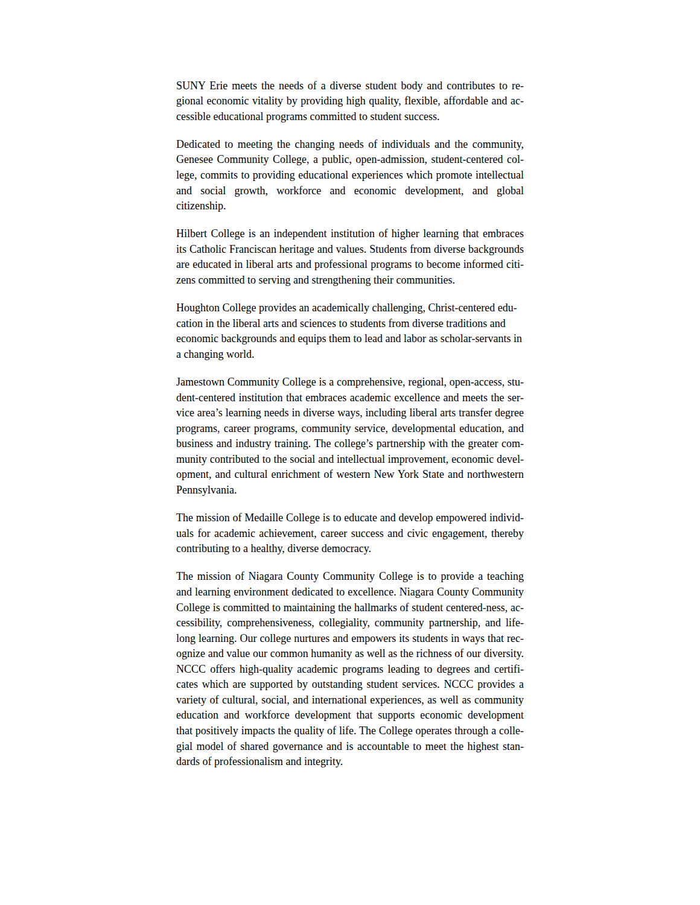SUNY Erie meets the needs of a diverse student body and contributes to regional economic vitality by providing high quality, flexible, affordable and accessible educational programs committed to student success.
Dedicated to meeting the changing needs of individuals and the community, Genesee Community College, a public, open-admission, student-centered college, commits to providing educational experiences which promote intellectual and social growth, workforce and economic development, and global citizenship.
Hilbert College is an independent institution of higher learning that embraces its Catholic Franciscan heritage and values. Students from diverse backgrounds are educated in liberal arts and professional programs to become informed citizens committed to serving and strengthening their communities.
Houghton College provides an academically challenging, Christ-centered education in the liberal arts and sciences to students from diverse traditions and economic backgrounds and equips them to lead and labor as scholar-servants in a changing world.
Jamestown Community College is a comprehensive, regional, open-access, student-centered institution that embraces academic excellence and meets the service area’s learning needs in diverse ways, including liberal arts transfer degree programs, career programs, community service, developmental education, and business and industry training. The college’s partnership with the greater community contributed to the social and intellectual improvement, economic development, and cultural enrichment of western New York State and northwestern Pennsylvania.
The mission of Medaille College is to educate and develop empowered individuals for academic achievement, career success and civic engagement, thereby contributing to a healthy, diverse democracy.
The mission of Niagara County Community College is to provide a teaching and learning environment dedicated to excellence. Niagara County Community College is committed to maintaining the hallmarks of student centered-ness, accessibility, comprehensiveness, collegiality, community partnership, and lifelong learning. Our college nurtures and empowers its students in ways that recognize and value our common humanity as well as the richness of our diversity. NCCC offers high-quality academic programs leading to degrees and certificates which are supported by outstanding student services. NCCC provides a variety of cultural, social, and international experiences, as well as community education and workforce development that supports economic development that positively impacts the quality of life. The College operates through a collegial model of shared governance and is accountable to meet the highest standards of professionalism and integrity.